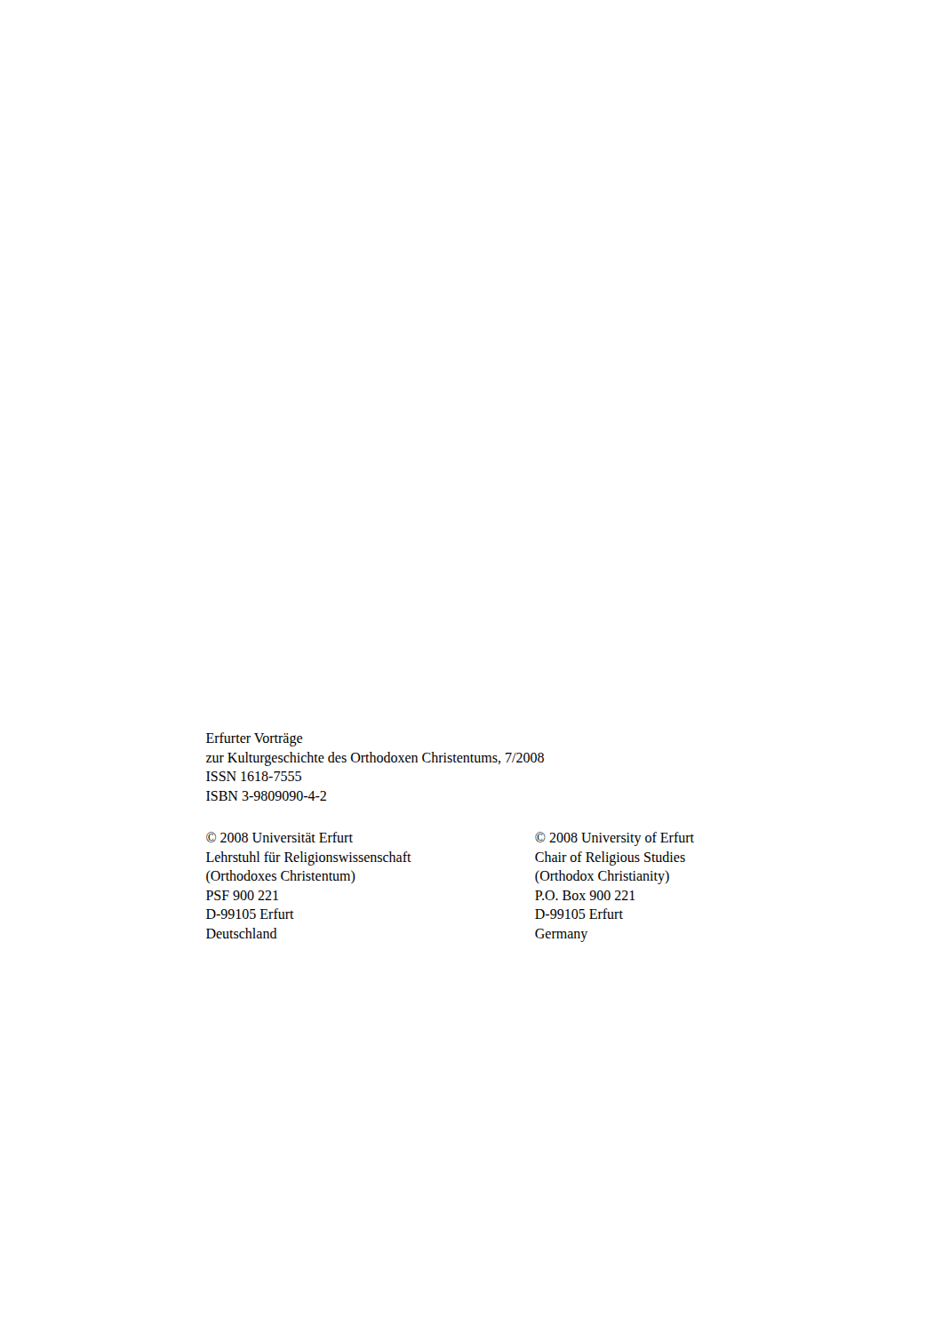Erfurter Vorträge
zur Kulturgeschichte des Orthodoxen Christentums, 7/2008
ISSN 1618-7555
ISBN 3-9809090-4-2
| © 2008 Universität Erfurt | © 2008 University of Erfurt |
| Lehrstuhl für Religionswissenschaft | Chair of Religious Studies |
| (Orthodoxes Christentum) | (Orthodox Christianity) |
| PSF 900 221 | P.O. Box 900 221 |
| D-99105 Erfurt | D-99105 Erfurt |
| Deutschland | Germany |